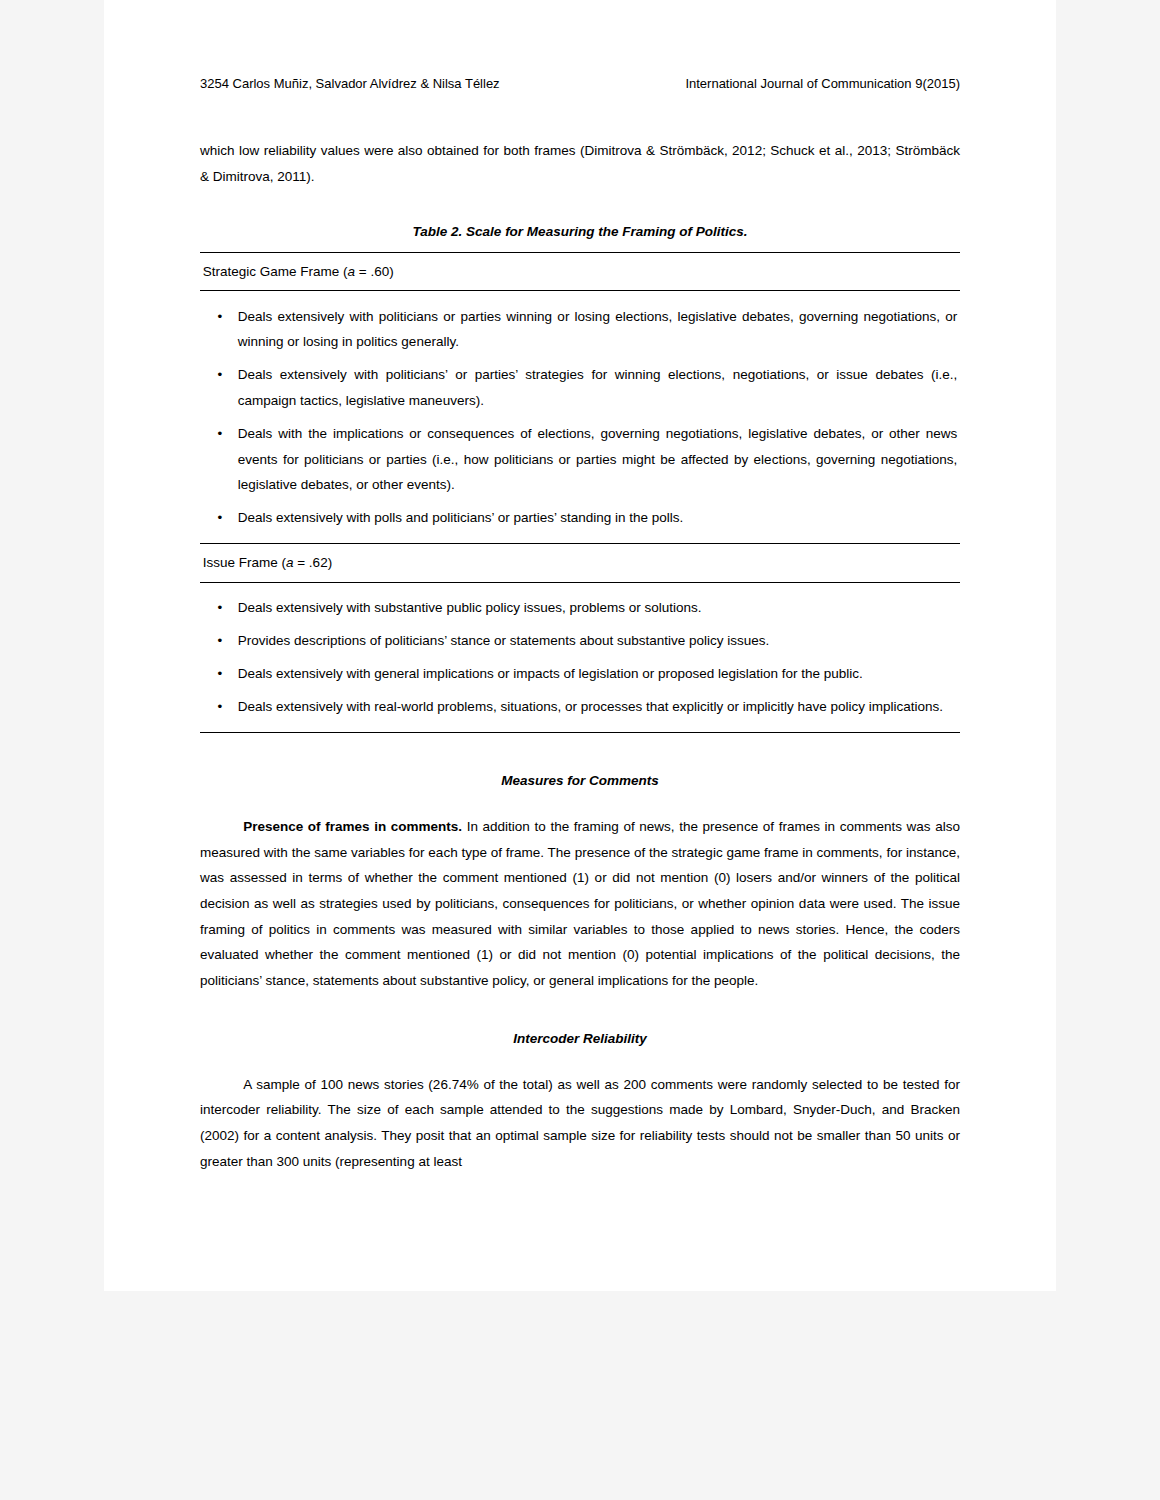3254 Carlos Muñiz, Salvador Alvídrez & Nilsa Téllez International Journal of Communication 9(2015)
which low reliability values were also obtained for both frames (Dimitrova & Strömbäck, 2012; Schuck et al., 2013; Strömbäck & Dimitrova, 2011).
Table 2. Scale for Measuring the Framing of Politics.
| Strategic Game Frame ( a = .60) |
| Deals extensively with politicians or parties winning or losing elections, legislative debates, governing negotiations, or winning or losing in politics generally. Deals extensively with politicians’ or parties’ strategies for winning elections, negotiations, or issue debates (i.e., campaign tactics, legislative maneuvers). Deals with the implications or consequences of elections, governing negotiations, legislative debates, or other news events for politicians or parties (i.e., how politicians or parties might be affected by elections, governing negotiations, legislative debates, or other events). Deals extensively with polls and politicians’ or parties’ standing in the polls. |
| Issue Frame ( a = .62) |
| Deals extensively with substantive public policy issues, problems or solutions. Provides descriptions of politicians’ stance or statements about substantive policy issues. Deals extensively with general implications or impacts of legislation or proposed legislation for the public. Deals extensively with real-world problems, situations, or processes that explicitly or implicitly have policy implications. |
Measures for Comments
Presence of frames in comments. In addition to the framing of news, the presence of frames in comments was also measured with the same variables for each type of frame. The presence of the strategic game frame in comments, for instance, was assessed in terms of whether the comment mentioned (1) or did not mention (0) losers and/or winners of the political decision as well as strategies used by politicians, consequences for politicians, or whether opinion data were used. The issue framing of politics in comments was measured with similar variables to those applied to news stories. Hence, the coders evaluated whether the comment mentioned (1) or did not mention (0) potential implications of the political decisions, the politicians’ stance, statements about substantive policy, or general implications for the people.
Intercoder Reliability
A sample of 100 news stories (26.74% of the total) as well as 200 comments were randomly selected to be tested for intercoder reliability. The size of each sample attended to the suggestions made by Lombard, Snyder-Duch, and Bracken (2002) for a content analysis. They posit that an optimal sample size for reliability tests should not be smaller than 50 units or greater than 300 units (representing at least